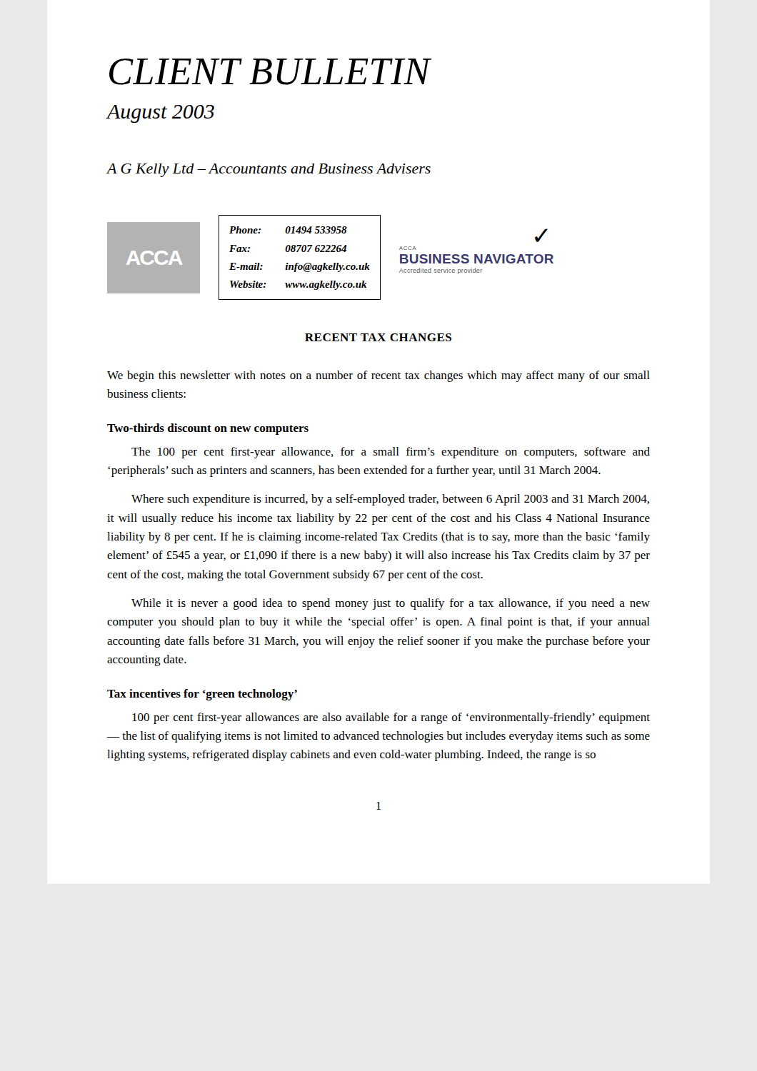CLIENT BULLETIN
August 2003
A G Kelly Ltd – Accountants and Business Advisers
ACCA
| Phone: | 01494 533958 |
| Fax: | 08707 622264 |
| E-mail: | info@agkelly.co.uk |
| Website: | www.agkelly.co.uk |
✓
ACCA
BUSINESS NAVIGATOR
Accredited service provider
RECENT TAX CHANGES
We begin this newsletter with notes on a number of recent tax changes which may affect many of our small business clients:
Two-thirds discount on new computers
The 100 per cent first-year allowance, for a small firm’s expenditure on computers, software and ‘peripherals’ such as printers and scanners, has been extended for a further year, until 31 March 2004.
Where such expenditure is incurred, by a self-employed trader, between 6 April 2003 and 31 March 2004, it will usually reduce his income tax liability by 22 per cent of the cost and his Class 4 National Insurance liability by 8 per cent. If he is claiming income-related Tax Credits (that is to say, more than the basic ‘family element’ of £545 a year, or £1,090 if there is a new baby) it will also increase his Tax Credits claim by 37 per cent of the cost, making the total Government subsidy 67 per cent of the cost.
While it is never a good idea to spend money just to qualify for a tax allowance, if you need a new computer you should plan to buy it while the ‘special offer’ is open. A final point is that, if your annual accounting date falls before 31 March, you will enjoy the relief sooner if you make the purchase before your accounting date.
Tax incentives for ‘green technology’
100 per cent first-year allowances are also available for a range of ‘environmentally-friendly’ equipment— the list of qualifying items is not limited to advanced technologies but includes everyday items such as some lighting systems, refrigerated display cabinets and even cold-water plumbing. Indeed, the range is so
1